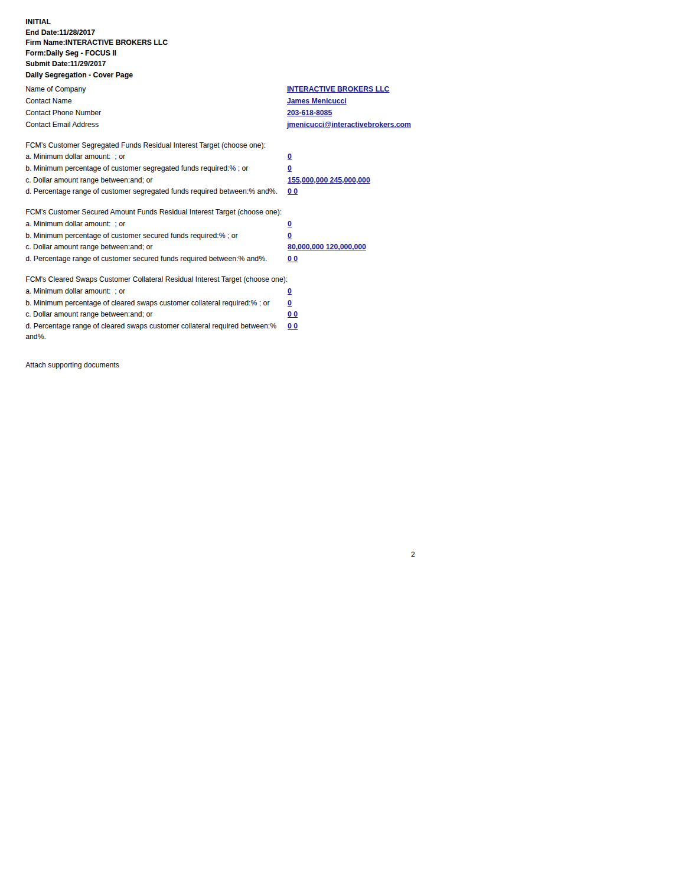INITIAL
End Date:11/28/2017
Firm Name:INTERACTIVE BROKERS LLC
Form:Daily Seg - FOCUS II
Submit Date:11/29/2017
Daily Segregation - Cover Page
| Name of Company | INTERACTIVE BROKERS LLC |
| Contact Name | James Menicucci |
| Contact Phone Number | 203-618-8085 |
| Contact Email Address | jmenicucci@interactivebrokers.com |
FCM’s Customer Segregated Funds Residual Interest Target (choose one):
| a. Minimum dollar amount: ; or | 0 |
| b. Minimum percentage of customer segregated funds required:% ; or | 0 |
| c. Dollar amount range between:and; or | 155,000,000 245,000,000 |
| d. Percentage range of customer segregated funds required between:% and%. | 0 0 |
FCM’s Customer Secured Amount Funds Residual Interest Target (choose one):
| a. Minimum dollar amount: ; or | 0 |
| b. Minimum percentage of customer secured funds required:% ; or | 0 |
| c. Dollar amount range between:and; or | 80,000,000 120,000,000 |
| d. Percentage range of customer secured funds required between:% and%. | 0 0 |
FCM's Cleared Swaps Customer Collateral Residual Interest Target (choose one):
| a. Minimum dollar amount: ; or | 0 |
| b. Minimum percentage of cleared swaps customer collateral required:% ; or | 0 |
| c. Dollar amount range between:and; or | 0 0 |
| d. Percentage range of cleared swaps customer collateral required between:% and%. | 0 0 |
Attach supporting documents
2